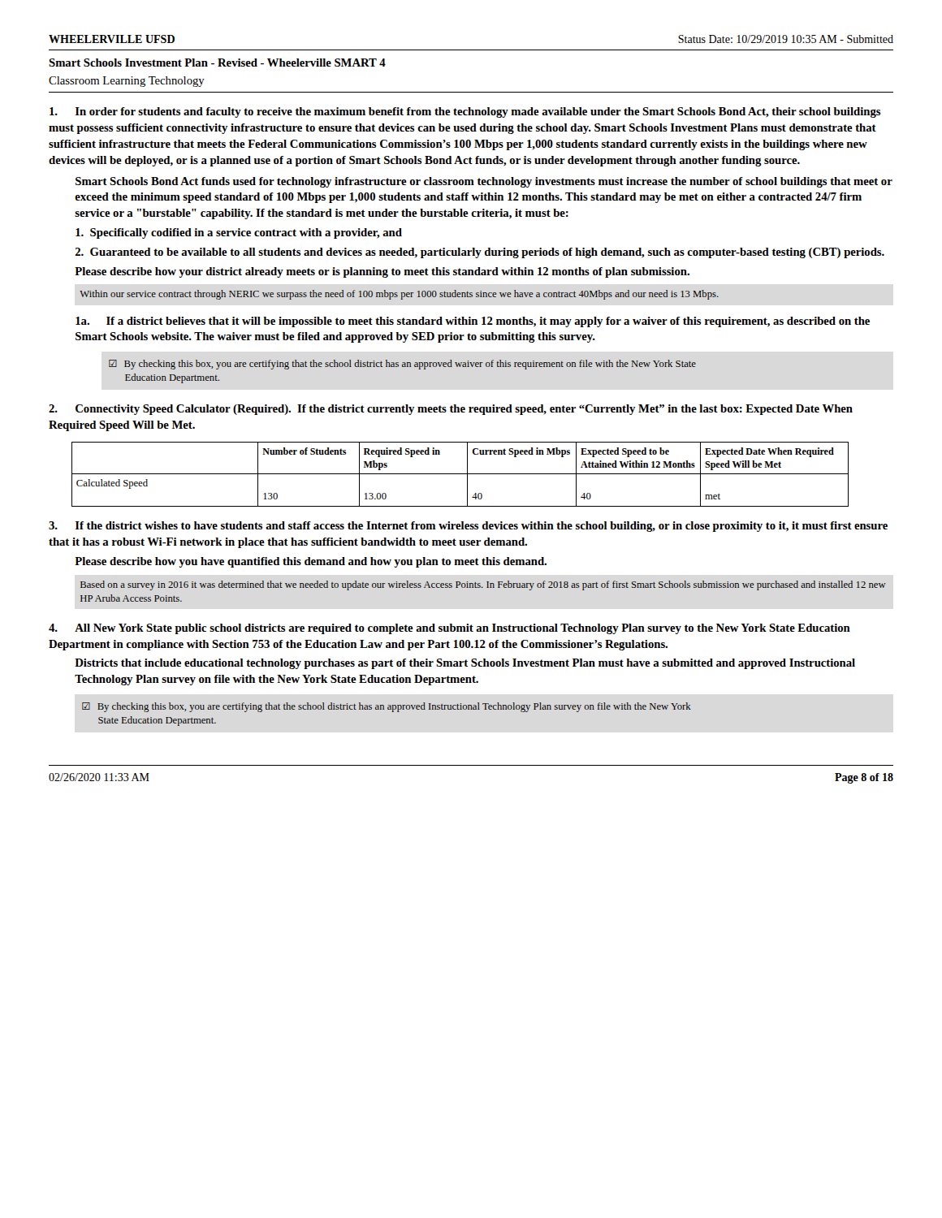WHEELERVILLE UFSD
Status Date: 10/29/2019 10:35 AM - Submitted
Smart Schools Investment Plan - Revised - Wheelerville SMART 4
Classroom Learning Technology
1. In order for students and faculty to receive the maximum benefit from the technology made available under the Smart Schools Bond Act, their school buildings must possess sufficient connectivity infrastructure to ensure that devices can be used during the school day. Smart Schools Investment Plans must demonstrate that sufficient infrastructure that meets the Federal Communications Commission’s 100 Mbps per 1,000 students standard currently exists in the buildings where new devices will be deployed, or is a planned use of a portion of Smart Schools Bond Act funds, or is under development through another funding source.
Smart Schools Bond Act funds used for technology infrastructure or classroom technology investments must increase the number of school buildings that meet or exceed the minimum speed standard of 100 Mbps per 1,000 students and staff within 12 months. This standard may be met on either a contracted 24/7 firm service or a "burstable" capability. If the standard is met under the burstable criteria, it must be:
1. Specifically codified in a service contract with a provider, and
2. Guaranteed to be available to all students and devices as needed, particularly during periods of high demand, such as computer-based testing (CBT) periods.
Please describe how your district already meets or is planning to meet this standard within 12 months of plan submission.
Within our service contract through NERIC we surpass the need of 100 mbps per 1000 students since we have a contract 40Mbps and our need is 13 Mbps.
1a. If a district believes that it will be impossible to meet this standard within 12 months, it may apply for a waiver of this requirement, as described on the Smart Schools website. The waiver must be filed and approved by SED prior to submitting this survey.
☑By checking this box, you are certifying that the school district has an approved waiver of this requirement on file with the New York State Education Department.
2. Connectivity Speed Calculator (Required). If the district currently meets the required speed, enter “Currently Met” in the last box: Expected Date When Required Speed Will be Met.
| | Number of Students | Required Speed in Mbps | Current Speed in Mbps | Expected Speed to be Attained Within 12 Months | Expected Date When Required Speed Will be Met |
| --- | --- | --- | --- | --- | --- |
| Calculated Speed | 130 | 13.00 | 40 | 40 | met |
3. If the district wishes to have students and staff access the Internet from wireless devices within the school building, or in close proximity to it, it must first ensure that it has a robust Wi-Fi network in place that has sufficient bandwidth to meet user demand.
Please describe how you have quantified this demand and how you plan to meet this demand.
Based on a survey in 2016 it was determined that we needed to update our wireless Access Points. In February of 2018 as part of first Smart Schools submission we purchased and installed 12 new HP Aruba Access Points.
4. All New York State public school districts are required to complete and submit an Instructional Technology Plan survey to the New York State Education Department in compliance with Section 753 of the Education Law and per Part 100.12 of the Commissioner’s Regulations.
Districts that include educational technology purchases as part of their Smart Schools Investment Plan must have a submitted and approved Instructional Technology Plan survey on file with the New York State Education Department.
☑By checking this box, you are certifying that the school district has an approved Instructional Technology Plan survey on file with the New York State Education Department.
02/26/2020 11:33 AM
Page 8 of 18